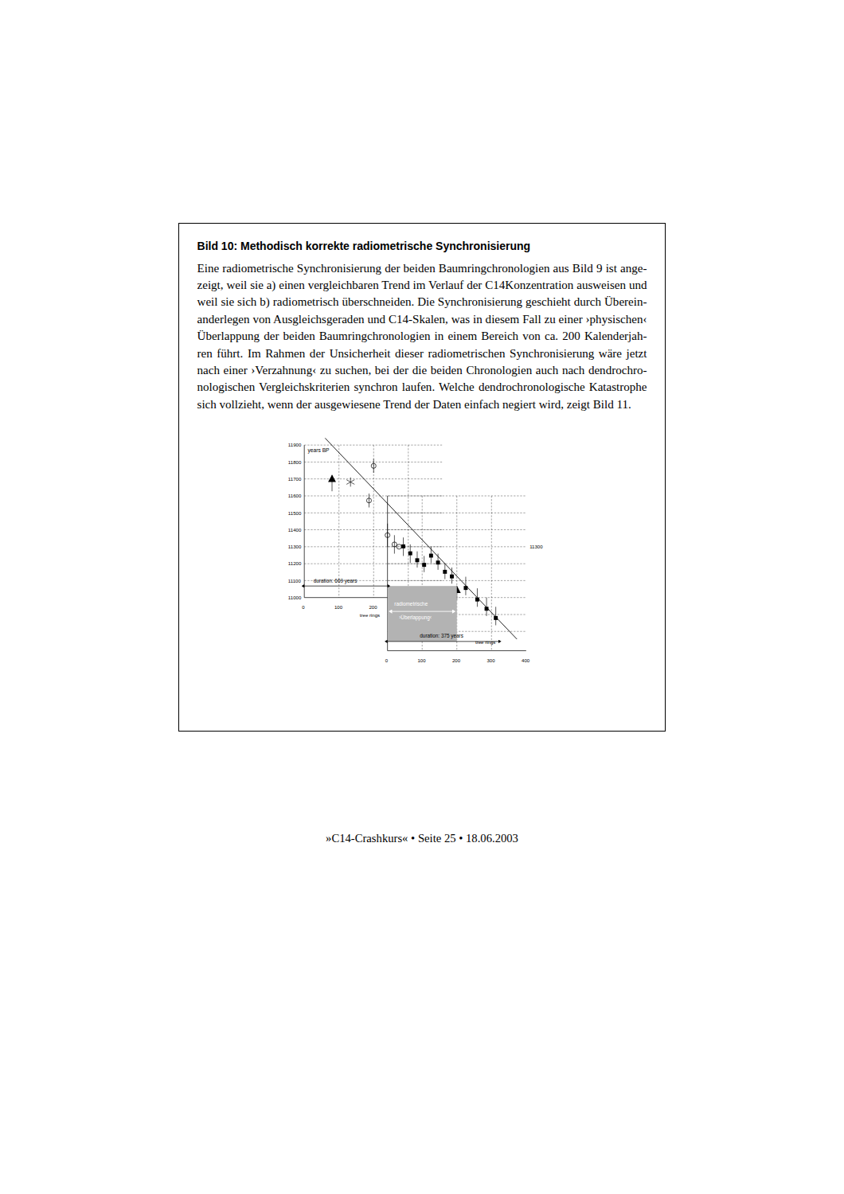Bild 10: Methodisch korrekte radiometrische Synchronisierung
Eine radiometrische Synchronisierung der beiden Baumringchronologien aus Bild 9 ist angezeigt, weil sie a) einen vergleichbaren Trend im Verlauf der C14Konzentration ausweisen und weil sie sich b) radiometrisch überschneiden. Die Synchronisierung geschieht durch Übereinanderlegen von Ausgleichsgeraden und C14-Skalen, was in diesem Fall zu einer ›physischen‹ Überlappung der beiden Baumringchronologien in einem Bereich von ca. 200 Kalenderjahren führt. Im Rahmen der Unsicherheit dieser radiometrischen Synchronisierung wäre jetzt nach einer ›Verzahnung‹ zu suchen, bei der die beiden Chronologien auch nach dendrochronologischen Vergleichskriterien synchron laufen. Welche dendrochronologische Katastrophe sich vollzieht, wenn der ausgewiesene Trend der Daten einfach negiert wird, zeigt Bild 11.
11900 11800 11700 11600 11500 11400 11300 11200 11100 11000 years BP 0 100 200 300 400 tree rings 11300 0 100 200 300 400 tree rings duration: 669 years radiometrische ›Überlappung‹ duration: 375 years
»C14-Crashkurs« • Seite 25 • 18.06.2003